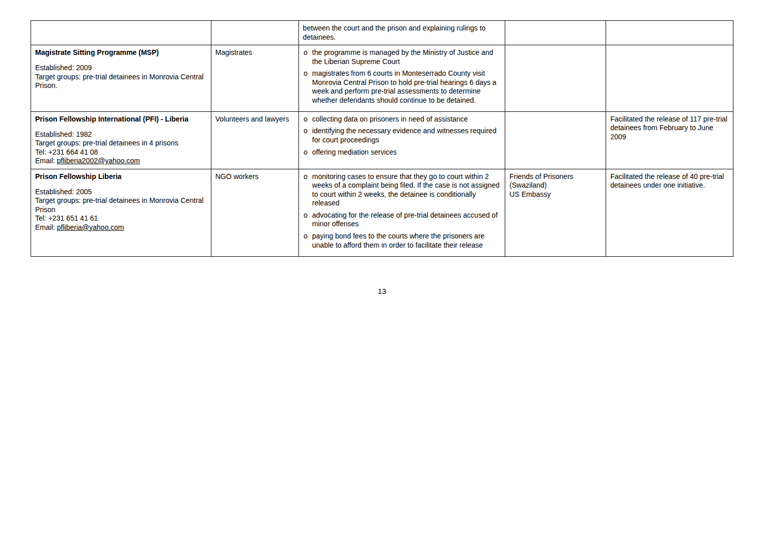| | | between the court and the prison and explaining rulings to detainees. | | |
| Magistrate Sitting Programme (MSP) Established: 2009 Target groups: pre-trial detainees in Monrovia Central Prison. | Magistrates | the programme is managed by the Ministry of Justice and the Liberian Supreme Court magistrates from 6 courts in Monteserrado County visit Monrovia Central Prison to hold pre-trial hearings 6 days a week and perform pre-trial assessments to determine whether defendants should continue to be detained. | | |
| Prison Fellowship International (PFI) - Liberia Established: 1982 Target groups: pre-trial detainees in 4 prisons Tel: +231 664 41 08 Email: pfliberia2002@yahoo.com | Volunteers and lawyers | collecting data on prisoners in need of assistance identifying the necessary evidence and witnesses required for court proceedings offering mediation services | | Facilitated the release of 117 pre-trial detainees from February to June 2009 |
| Prison Fellowship Liberia Established: 2005 Target groups: pre-trial detainees in Monrovia Central Prison Tel: +231 651 41 61 Email: pfliberia@yahoo.com | NGO workers | monitoring cases to ensure that they go to court within 2 weeks of a complaint being filed. If the case is not assigned to court within 2 weeks, the detainee is conditionally released advocating for the release of pre-trial detainees accused of minor offenses paying bond fees to the courts where the prisoners are unable to afford them in order to facilitate their release | Friends of Prisoners (Swaziland) US Embassy | Facilitated the release of 40 pre-trial detainees under one initiative. |
13